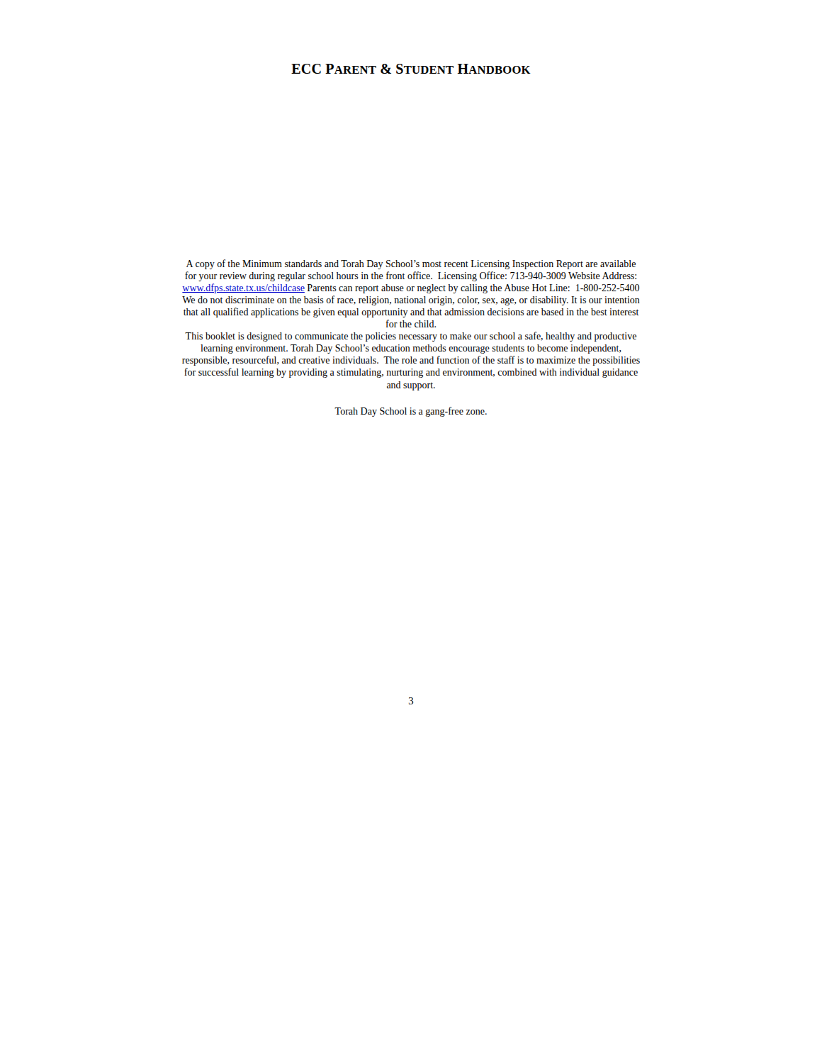ECC PARENT & STUDENT HANDBOOK
A copy of the Minimum standards and Torah Day School’s most recent Licensing Inspection Report are available for your review during regular school hours in the front office. Licensing Office: 713-940-3009 Website Address: www.dfps.state.tx.us/childcase Parents can report abuse or neglect by calling the Abuse Hot Line: 1-800-252-5400
We do not discriminate on the basis of race, religion, national origin, color, sex, age, or disability. It is our intention that all qualified applications be given equal opportunity and that admission decisions are based in the best interest for the child.
This booklet is designed to communicate the policies necessary to make our school a safe, healthy and productive learning environment. Torah Day School’s education methods encourage students to become independent, responsible, resourceful, and creative individuals. The role and function of the staff is to maximize the possibilities for successful learning by providing a stimulating, nurturing and environment, combined with individual guidance and support.
Torah Day School is a gang-free zone.
3